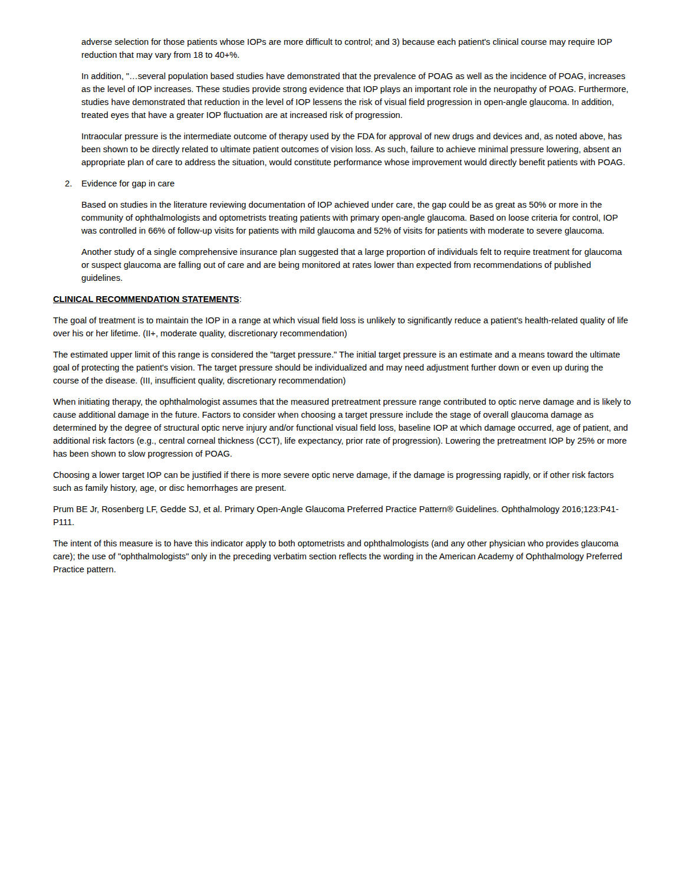adverse selection for those patients whose IOPs are more difficult to control; and 3) because each patient's clinical course may require IOP reduction that may vary from 18 to 40+%.
In addition, "…several population based studies have demonstrated that the prevalence of POAG as well as the incidence of POAG, increases as the level of IOP increases. These studies provide strong evidence that IOP plays an important role in the neuropathy of POAG. Furthermore, studies have demonstrated that reduction in the level of IOP lessens the risk of visual field progression in open-angle glaucoma. In addition, treated eyes that have a greater IOP fluctuation are at increased risk of progression.
Intraocular pressure is the intermediate outcome of therapy used by the FDA for approval of new drugs and devices and, as noted above, has been shown to be directly related to ultimate patient outcomes of vision loss. As such, failure to achieve minimal pressure lowering, absent an appropriate plan of care to address the situation, would constitute performance whose improvement would directly benefit patients with POAG.
2. Evidence for gap in care
Based on studies in the literature reviewing documentation of IOP achieved under care, the gap could be as great as 50% or more in the community of ophthalmologists and optometrists treating patients with primary open-angle glaucoma. Based on loose criteria for control, IOP was controlled in 66% of follow-up visits for patients with mild glaucoma and 52% of visits for patients with moderate to severe glaucoma.
Another study of a single comprehensive insurance plan suggested that a large proportion of individuals felt to require treatment for glaucoma or suspect glaucoma are falling out of care and are being monitored at rates lower than expected from recommendations of published guidelines.
CLINICAL RECOMMENDATION STATEMENTS
:
The goal of treatment is to maintain the IOP in a range at which visual field loss is unlikely to significantly reduce a patient's health-related quality of life over his or her lifetime. (II+, moderate quality, discretionary recommendation)
The estimated upper limit of this range is considered the "target pressure." The initial target pressure is an estimate and a means toward the ultimate goal of protecting the patient's vision. The target pressure should be individualized and may need adjustment further down or even up during the course of the disease. (III, insufficient quality, discretionary recommendation)
When initiating therapy, the ophthalmologist assumes that the measured pretreatment pressure range contributed to optic nerve damage and is likely to cause additional damage in the future. Factors to consider when choosing a target pressure include the stage of overall glaucoma damage as determined by the degree of structural optic nerve injury and/or functional visual field loss, baseline IOP at which damage occurred, age of patient, and additional risk factors (e.g., central corneal thickness (CCT), life expectancy, prior rate of progression). Lowering the pretreatment IOP by 25% or more has been shown to slow progression of POAG.
Choosing a lower target IOP can be justified if there is more severe optic nerve damage, if the damage is progressing rapidly, or if other risk factors such as family history, age, or disc hemorrhages are present.
Prum BE Jr, Rosenberg LF, Gedde SJ, et al. Primary Open-Angle Glaucoma Preferred Practice Pattern® Guidelines. Ophthalmology 2016;123:P41-P111.
The intent of this measure is to have this indicator apply to both optometrists and ophthalmologists (and any other physician who provides glaucoma care); the use of "ophthalmologists" only in the preceding verbatim section reflects the wording in the American Academy of Ophthalmology Preferred Practice pattern.